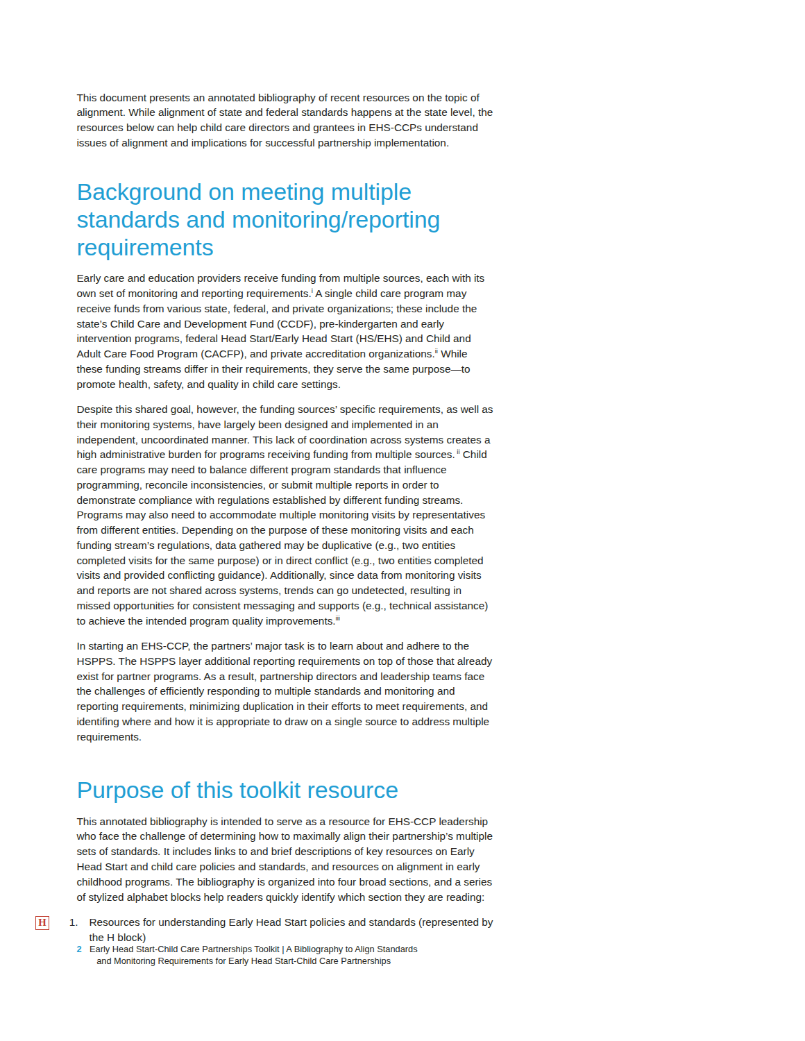This document presents an annotated bibliography of recent resources on the topic of alignment. While alignment of state and federal standards happens at the state level, the resources below can help child care directors and grantees in EHS-CCPs understand issues of alignment and implications for successful partnership implementation.
Background on meeting multiple standards and monitoring/reporting requirements
Early care and education providers receive funding from multiple sources, each with its own set of monitoring and reporting requirements.i A single child care program may receive funds from various state, federal, and private organizations; these include the state’s Child Care and Development Fund (CCDF), pre-kindergarten and early intervention programs, federal Head Start/Early Head Start (HS/EHS) and Child and Adult Care Food Program (CACFP), and private accreditation organizations.ii While these funding streams differ in their requirements, they serve the same purpose—to promote health, safety, and quality in child care settings.
Despite this shared goal, however, the funding sources’ specific requirements, as well as their monitoring systems, have largely been designed and implemented in an independent, uncoordinated manner. This lack of coordination across systems creates a high administrative burden for programs receiving funding from multiple sources. ii Child care programs may need to balance different program standards that influence programming, reconcile inconsistencies, or submit multiple reports in order to demonstrate compliance with regulations established by different funding streams. Programs may also need to accommodate multiple monitoring visits by representatives from different entities. Depending on the purpose of these monitoring visits and each funding stream’s regulations, data gathered may be duplicative (e.g., two entities completed visits for the same purpose) or in direct conflict (e.g., two entities completed visits and provided conflicting guidance). Additionally, since data from monitoring visits and reports are not shared across systems, trends can go undetected, resulting in missed opportunities for consistent messaging and supports (e.g., technical assistance) to achieve the intended program quality improvements.iii
In starting an EHS-CCP, the partners’ major task is to learn about and adhere to the HSPPS. The HSPPS layer additional reporting requirements on top of those that already exist for partner programs. As a result, partnership directors and leadership teams face the challenges of efficiently responding to multiple standards and monitoring and reporting requirements, minimizing duplication in their efforts to meet requirements, and identifing where and how it is appropriate to draw on a single source to address multiple requirements.
Purpose of this toolkit resource
This annotated bibliography is intended to serve as a resource for EHS-CCP leadership who face the challenge of determining how to maximally align their partnership’s multiple sets of standards. It includes links to and brief descriptions of key resources on Early Head Start and child care policies and standards, and resources on alignment in early childhood programs. The bibliography is organized into four broad sections, and a series of stylized alphabet blocks help readers quickly identify which section they are reading:
H
1.
Resources for understanding Early Head Start policies and standards (represented by the H block)
2 Early Head Start-Child Care Partnerships Toolkit | A Bibliography to Align Standards and Monitoring Requirements for Early Head Start-Child Care Partnerships